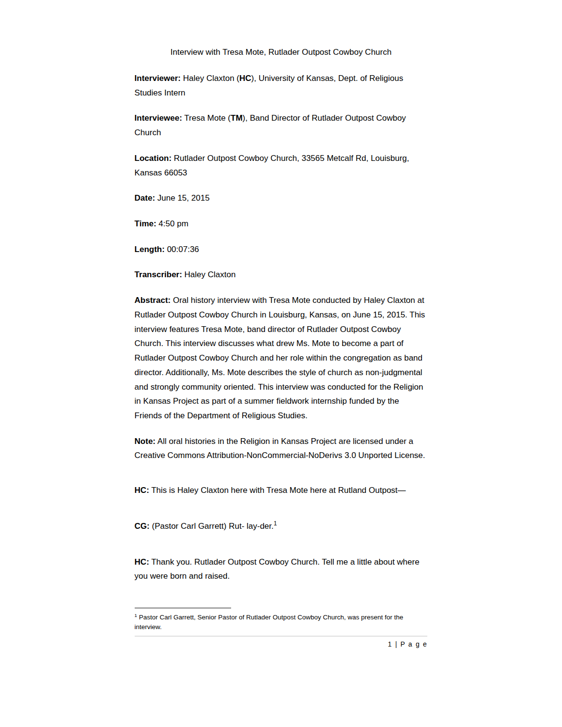Interview with Tresa Mote, Rutlader Outpost Cowboy Church
Interviewer: Haley Claxton (HC), University of Kansas, Dept. of Religious Studies Intern
Interviewee: Tresa Mote (TM), Band Director of Rutlader Outpost Cowboy Church
Location: Rutlader Outpost Cowboy Church, 33565 Metcalf Rd, Louisburg, Kansas 66053
Date: June 15, 2015
Time: 4:50 pm
Length: 00:07:36
Transcriber: Haley Claxton
Abstract: Oral history interview with Tresa Mote conducted by Haley Claxton at Rutlader Outpost Cowboy Church in Louisburg, Kansas, on June 15, 2015. This interview features Tresa Mote, band director of Rutlader Outpost Cowboy Church. This interview discusses what drew Ms. Mote to become a part of Rutlader Outpost Cowboy Church and her role within the congregation as band director. Additionally, Ms. Mote describes the style of church as non-judgmental and strongly community oriented. This interview was conducted for the Religion in Kansas Project as part of a summer fieldwork internship funded by the Friends of the Department of Religious Studies.
Note: All oral histories in the Religion in Kansas Project are licensed under a Creative Commons Attribution-NonCommercial-NoDerivs 3.0 Unported License.
HC: This is Haley Claxton here with Tresa Mote here at Rutland Outpost—
CG: (Pastor Carl Garrett) Rut- lay-der.1
HC: Thank you. Rutlader Outpost Cowboy Church. Tell me a little about where you were born and raised.
1 Pastor Carl Garrett, Senior Pastor of Rutlader Outpost Cowboy Church, was present for the interview.
1 | P a g e